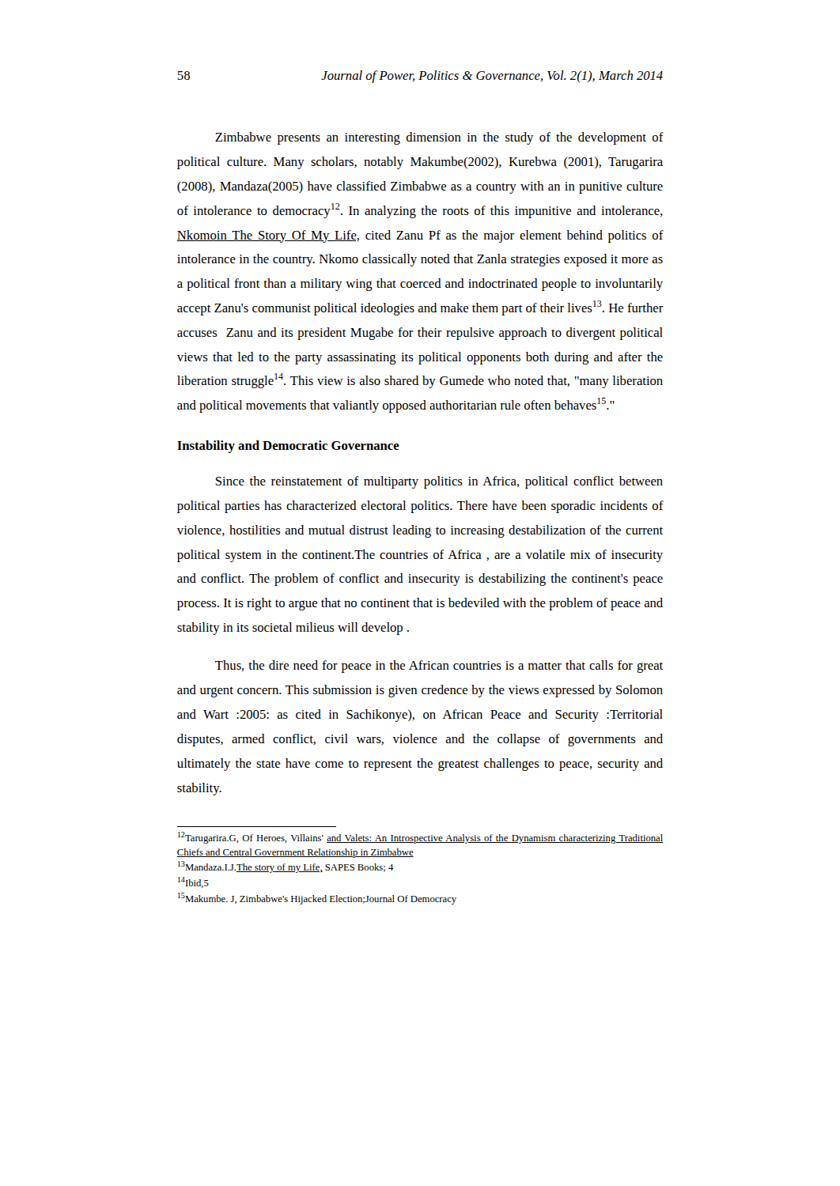58 Journal of Power, Politics & Governance, Vol. 2(1), March 2014
Zimbabwe presents an interesting dimension in the study of the development of political culture. Many scholars, notably Makumbe(2002), Kurebwa (2001), Tarugarira (2008), Mandaza(2005) have classified Zimbabwe as a country with an in punitive culture of intolerance to democracy12. In analyzing the roots of this impunitive and intolerance, Nkomoin The Story Of My Life, cited Zanu Pf as the major element behind politics of intolerance in the country. Nkomo classically noted that Zanla strategies exposed it more as a political front than a military wing that coerced and indoctrinated people to involuntarily accept Zanu's communist political ideologies and make them part of their lives13. He further accuses Zanu and its president Mugabe for their repulsive approach to divergent political views that led to the party assassinating its political opponents both during and after the liberation struggle14. This view is also shared by Gumede who noted that, "many liberation and political movements that valiantly opposed authoritarian rule often behaves15."
Instability and Democratic Governance
Since the reinstatement of multiparty politics in Africa, political conflict between political parties has characterized electoral politics. There have been sporadic incidents of violence, hostilities and mutual distrust leading to increasing destabilization of the current political system in the continent.The countries of Africa , are a volatile mix of insecurity and conflict. The problem of conflict and insecurity is destabilizing the continent's peace process. It is right to argue that no continent that is bedeviled with the problem of peace and stability in its societal milieus will develop .
Thus, the dire need for peace in the African countries is a matter that calls for great and urgent concern. This submission is given credence by the views expressed by Solomon and Wart :2005: as cited in Sachikonye), on African Peace and Security :Territorial disputes, armed conflict, civil wars, violence and the collapse of governments and ultimately the state have come to represent the greatest challenges to peace, security and stability.
12Tarugarira.G, Of Heroes, Villains' and Valets: An Introspective Analysis of the Dynamism characterizing Traditional Chiefs and Central Government Relationship in Zimbabwe
13Mandaza.I.J.The story of my Life, SAPES Books; 4
14Ibid,5
15Makumbe. J, Zimbabwe's Hijacked Election;Journal Of Democracy